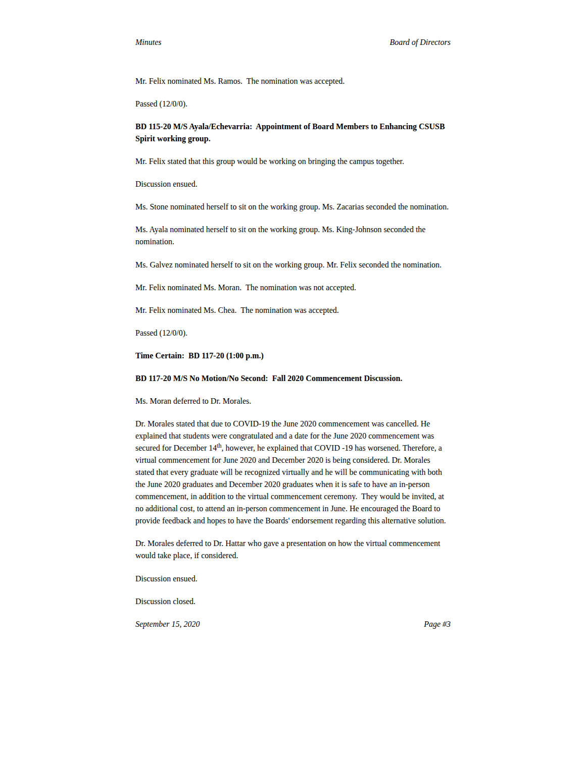Board of Directors
Minutes
Mr. Felix nominated Ms. Ramos. The nomination was accepted.
Passed (12/0/0).
BD 115-20 M/S Ayala/Echevarria: Appointment of Board Members to Enhancing CSUSB Spirit working group.
Mr. Felix stated that this group would be working on bringing the campus together.
Discussion ensued.
Ms. Stone nominated herself to sit on the working group. Ms. Zacarias seconded the nomination.
Ms. Ayala nominated herself to sit on the working group. Ms. King-Johnson seconded the nomination.
Ms. Galvez nominated herself to sit on the working group. Mr. Felix seconded the nomination.
Mr. Felix nominated Ms. Moran. The nomination was not accepted.
Mr. Felix nominated Ms. Chea. The nomination was accepted.
Passed (12/0/0).
Time Certain: BD 117-20 (1:00 p.m.)
BD 117-20 M/S No Motion/No Second: Fall 2020 Commencement Discussion.
Ms. Moran deferred to Dr. Morales.
Dr. Morales stated that due to COVID-19 the June 2020 commencement was cancelled. He explained that students were congratulated and a date for the June 2020 commencement was secured for December 14th, however, he explained that COVID -19 has worsened. Therefore, a virtual commencement for June 2020 and December 2020 is being considered. Dr. Morales stated that every graduate will be recognized virtually and he will be communicating with both the June 2020 graduates and December 2020 graduates when it is safe to have an in-person commencement, in addition to the virtual commencement ceremony. They would be invited, at no additional cost, to attend an in-person commencement in June. He encouraged the Board to provide feedback and hopes to have the Boards' endorsement regarding this alternative solution.
Dr. Morales deferred to Dr. Hattar who gave a presentation on how the virtual commencement would take place, if considered.
Discussion ensued.
Discussion closed.
September 15, 2020
Page #3